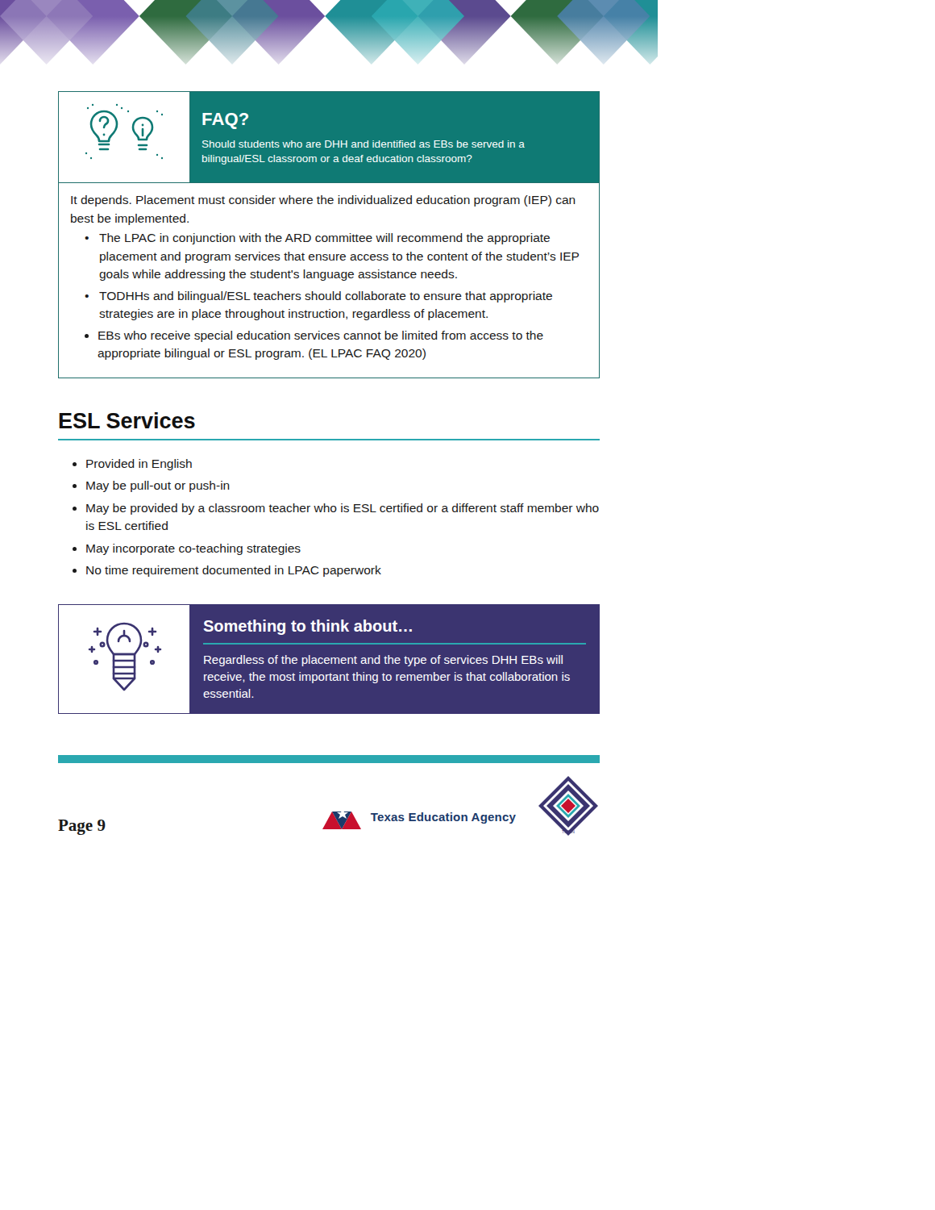| | FAQ? Should students who are DHH and identified as EBs be served in a bilingual/ESL classroom or a deaf education classroom? |
| It depends. Placement must consider where the individualized education program (IEP) can best be implemented. The LPAC in conjunction with the ARD committee will recommend the appropriate placement and program services that ensure access to the content of the student’s IEP goals while addressing the student's language assistance needs. TODHHs and bilingual/ESL teachers should collaborate to ensure that appropriate strategies are in place throughout instruction, regardless of placement. EBs who receive special education services cannot be limited from access to the appropriate bilingual or ESL program. (EL LPAC FAQ 2020) |
ESL Services
Provided in English
May be pull-out or push-in
May be provided by a classroom teacher who is ESL certified or a different staff member who is ESL certified
May incorporate co-teaching strategies
No time requirement documented in LPAC paperwork
| | Something to think about… Regardless of the placement and the type of services DHH EBs will receive, the most important thing to remember is that collaboration is essential. |
Page 9
Texas Education Agency
TxSSN